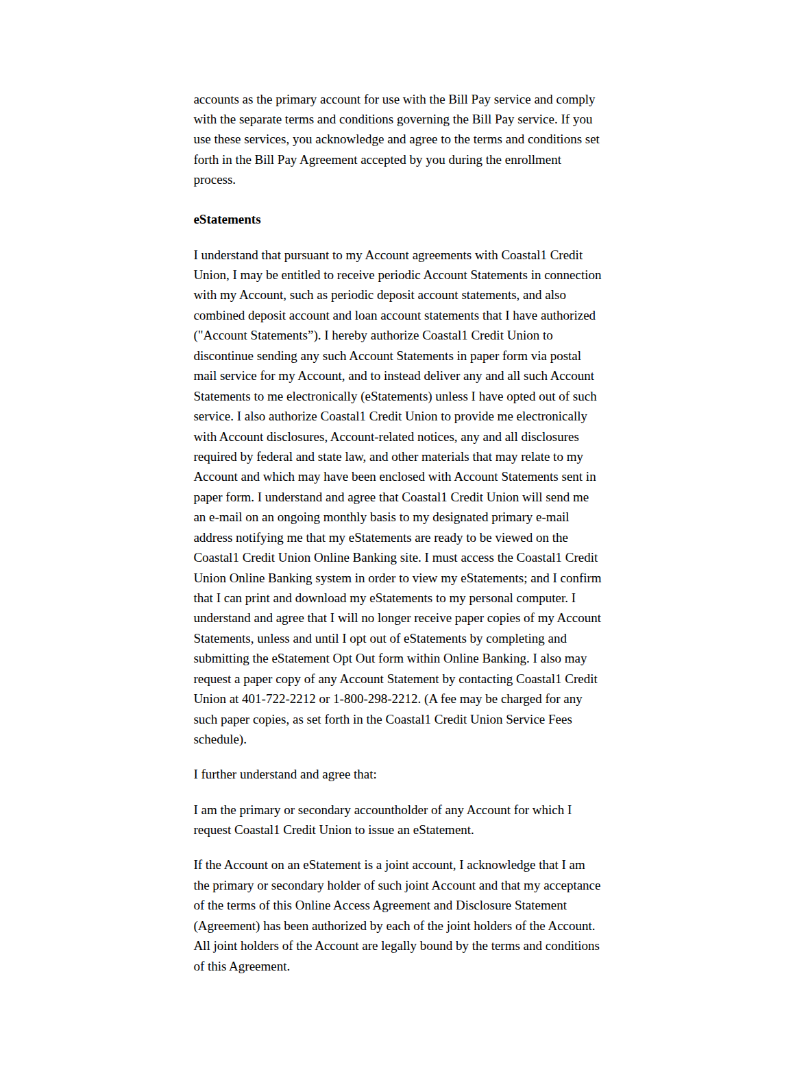accounts as the primary account for use with the Bill Pay service and comply with the separate terms and conditions governing the Bill Pay service. If you use these services, you acknowledge and agree to the terms and conditions set forth in the Bill Pay Agreement accepted by you during the enrollment process.
eStatements
I understand that pursuant to my Account agreements with Coastal1 Credit Union, I may be entitled to receive periodic Account Statements in connection with my Account, such as periodic deposit account statements, and also combined deposit account and loan account statements that I have authorized ("Account Statements”). I hereby authorize Coastal1 Credit Union to discontinue sending any such Account Statements in paper form via postal mail service for my Account, and to instead deliver any and all such Account Statements to me electronically (eStatements) unless I have opted out of such service. I also authorize Coastal1 Credit Union to provide me electronically with Account disclosures, Account-related notices, any and all disclosures required by federal and state law, and other materials that may relate to my Account and which may have been enclosed with Account Statements sent in paper form. I understand and agree that Coastal1 Credit Union will send me an e-mail on an ongoing monthly basis to my designated primary e-mail address notifying me that my eStatements are ready to be viewed on the Coastal1 Credit Union Online Banking site. I must access the Coastal1 Credit Union Online Banking system in order to view my eStatements; and I confirm that I can print and download my eStatements to my personal computer. I understand and agree that I will no longer receive paper copies of my Account Statements, unless and until I opt out of eStatements by completing and submitting the eStatement Opt Out form within Online Banking. I also may request a paper copy of any Account Statement by contacting Coastal1 Credit Union at 401-722-2212 or 1-800-298-2212. (A fee may be charged for any such paper copies, as set forth in the Coastal1 Credit Union Service Fees schedule).
I further understand and agree that:
I am the primary or secondary accountholder of any Account for which I request Coastal1 Credit Union to issue an eStatement.
If the Account on an eStatement is a joint account, I acknowledge that I am the primary or secondary holder of such joint Account and that my acceptance of the terms of this Online Access Agreement and Disclosure Statement (Agreement) has been authorized by each of the joint holders of the Account. All joint holders of the Account are legally bound by the terms and conditions of this Agreement.